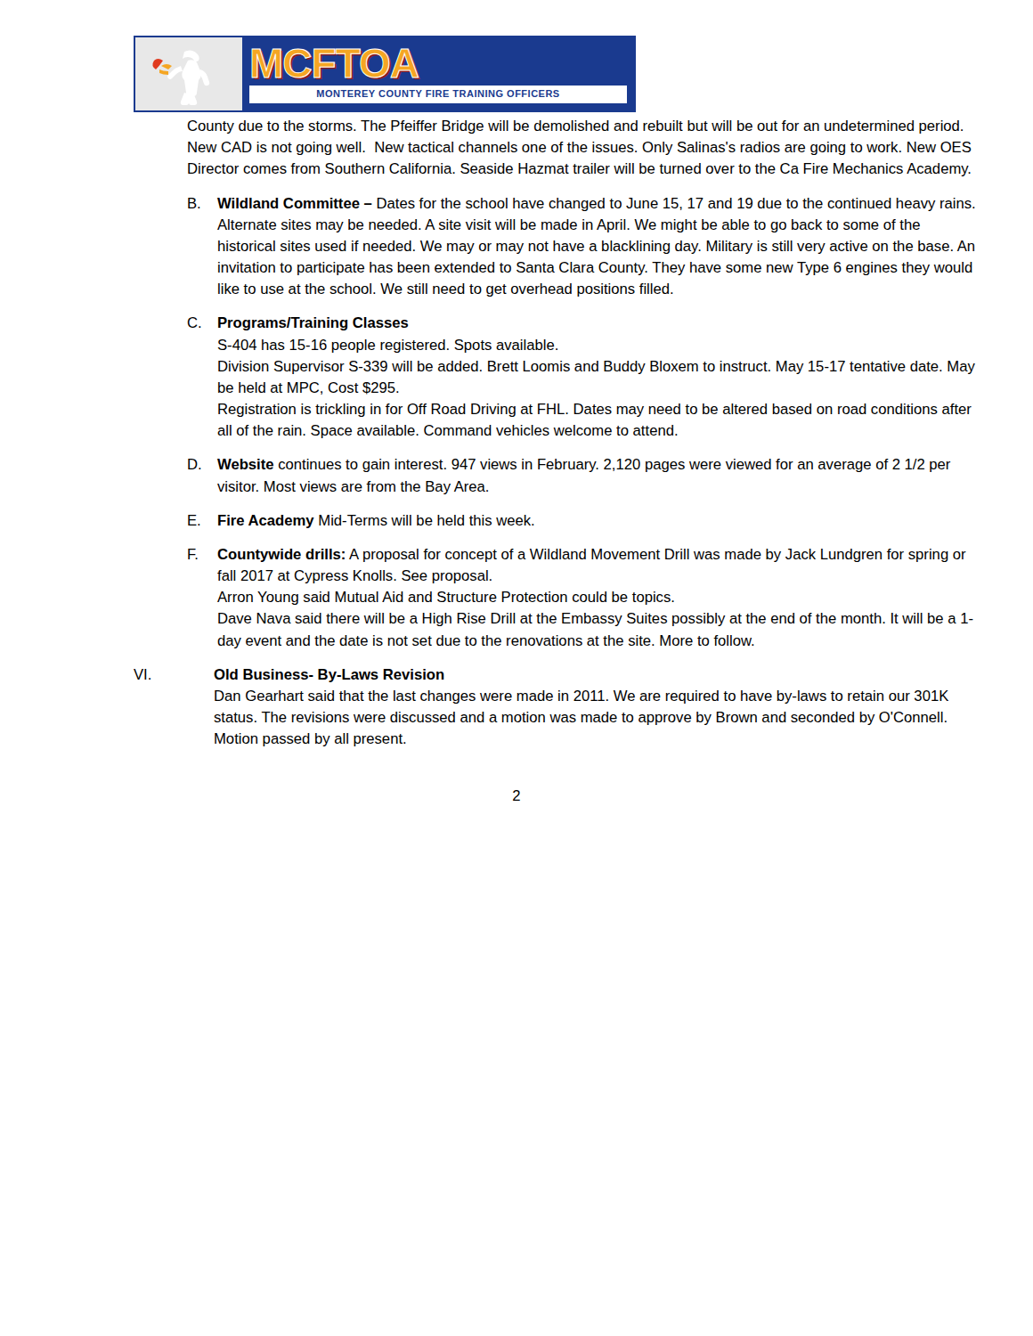MCFTOA
MONTEREY COUNTY FIRE TRAINING OFFICERS
County due to the storms. The Pfeiffer Bridge will be demolished and rebuilt but will be out for an undetermined period. New CAD is not going well. New tactical channels one of the issues. Only Salinas's radios are going to work. New OES Director comes from Southern California. Seaside Hazmat trailer will be turned over to the Ca Fire Mechanics Academy.
B.
Wildland Committee – Dates for the school have changed to June 15, 17 and 19 due to the continued heavy rains. Alternate sites may be needed. A site visit will be made in April. We might be able to go back to some of the historical sites used if needed. We may or may not have a blacklining day. Military is still very active on the base. An invitation to participate has been extended to Santa Clara County. They have some new Type 6 engines they would like to use at the school. We still need to get overhead positions filled.
C.
Programs/Training Classes
S-404 has 15-16 people registered. Spots available.
Division Supervisor S-339 will be added. Brett Loomis and Buddy Bloxem to instruct. May 15-17 tentative date. May be held at MPC, Cost $295.
Registration is trickling in for Off Road Driving at FHL. Dates may need to be altered based on road conditions after all of the rain. Space available. Command vehicles welcome to attend.
D.
Website continues to gain interest. 947 views in February. 2,120 pages were viewed for an average of 2 1/2 per visitor. Most views are from the Bay Area.
E.
Fire Academy Mid-Terms will be held this week.
F.
Countywide drills: A proposal for concept of a Wildland Movement Drill was made by Jack Lundgren for spring or fall 2017 at Cypress Knolls. See proposal.
Arron Young said Mutual Aid and Structure Protection could be topics.
Dave Nava said there will be a High Rise Drill at the Embassy Suites possibly at the end of the month. It will be a 1-day event and the date is not set due to the renovations at the site. More to follow.
VI.
Old Business- By-Laws Revision
Dan Gearhart said that the last changes were made in 2011. We are required to have by-laws to retain our 301K status. The revisions were discussed and a motion was made to approve by Brown and seconded by O'Connell. Motion passed by all present.
2